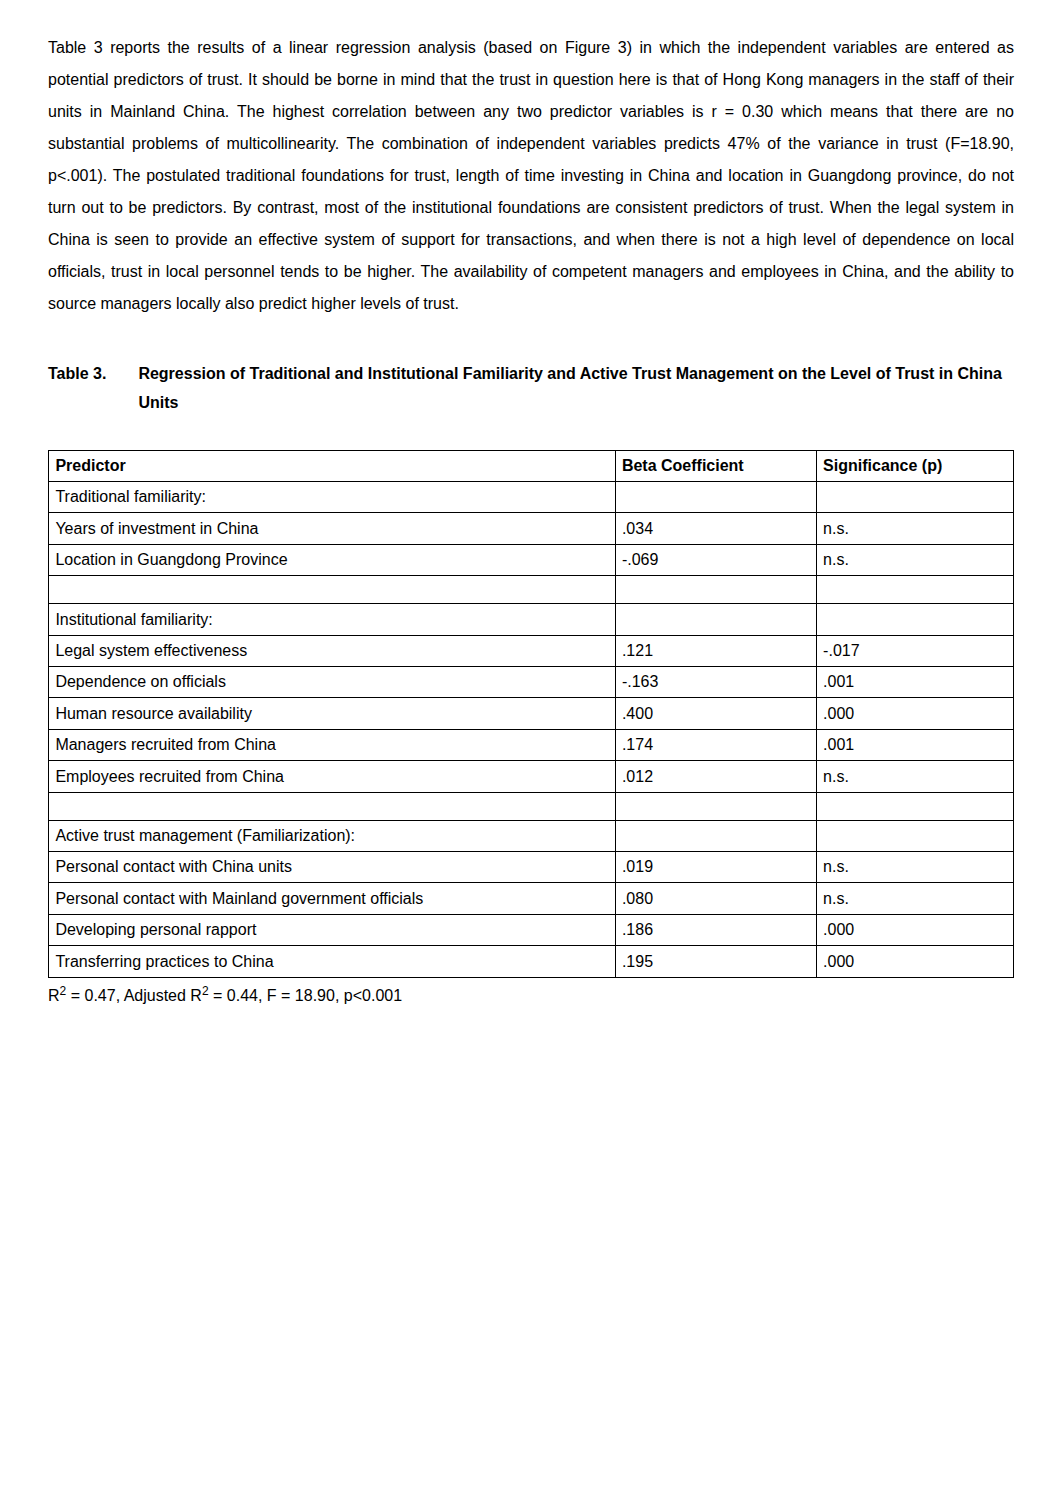Table 3 reports the results of a linear regression analysis (based on Figure 3) in which the independent variables are entered as potential predictors of trust. It should be borne in mind that the trust in question here is that of Hong Kong managers in the staff of their units in Mainland China. The highest correlation between any two predictor variables is r = 0.30 which means that there are no substantial problems of multicollinearity. The combination of independent variables predicts 47% of the variance in trust (F=18.90, p<.001). The postulated traditional foundations for trust, length of time investing in China and location in Guangdong province, do not turn out to be predictors. By contrast, most of the institutional foundations are consistent predictors of trust. When the legal system in China is seen to provide an effective system of support for transactions, and when there is not a high level of dependence on local officials, trust in local personnel tends to be higher. The availability of competent managers and employees in China, and the ability to source managers locally also predict higher levels of trust.
Table 3. Regression of Traditional and Institutional Familiarity and Active Trust Management on the Level of Trust in China Units
| Predictor | Beta Coefficient | Significance (p) |
| --- | --- | --- |
| Traditional familiarity: | | |
| Years of investment in China | .034 | n.s. |
| Location in Guangdong Province | -.069 | n.s. |
| Institutional familiarity: | | |
| Legal system effectiveness | .121 | -.017 |
| Dependence on officials | -.163 | .001 |
| Human resource availability | .400 | .000 |
| Managers recruited from China | .174 | .001 |
| Employees recruited from China | .012 | n.s. |
| Active trust management (Familiarization): | | |
| Personal contact with China units | .019 | n.s. |
| Personal contact with Mainland government officials | .080 | n.s. |
| Developing personal rapport | .186 | .000 |
| Transferring practices to China | .195 | .000 |
R2 = 0.47, Adjusted R2 = 0.44, F = 18.90, p<0.001